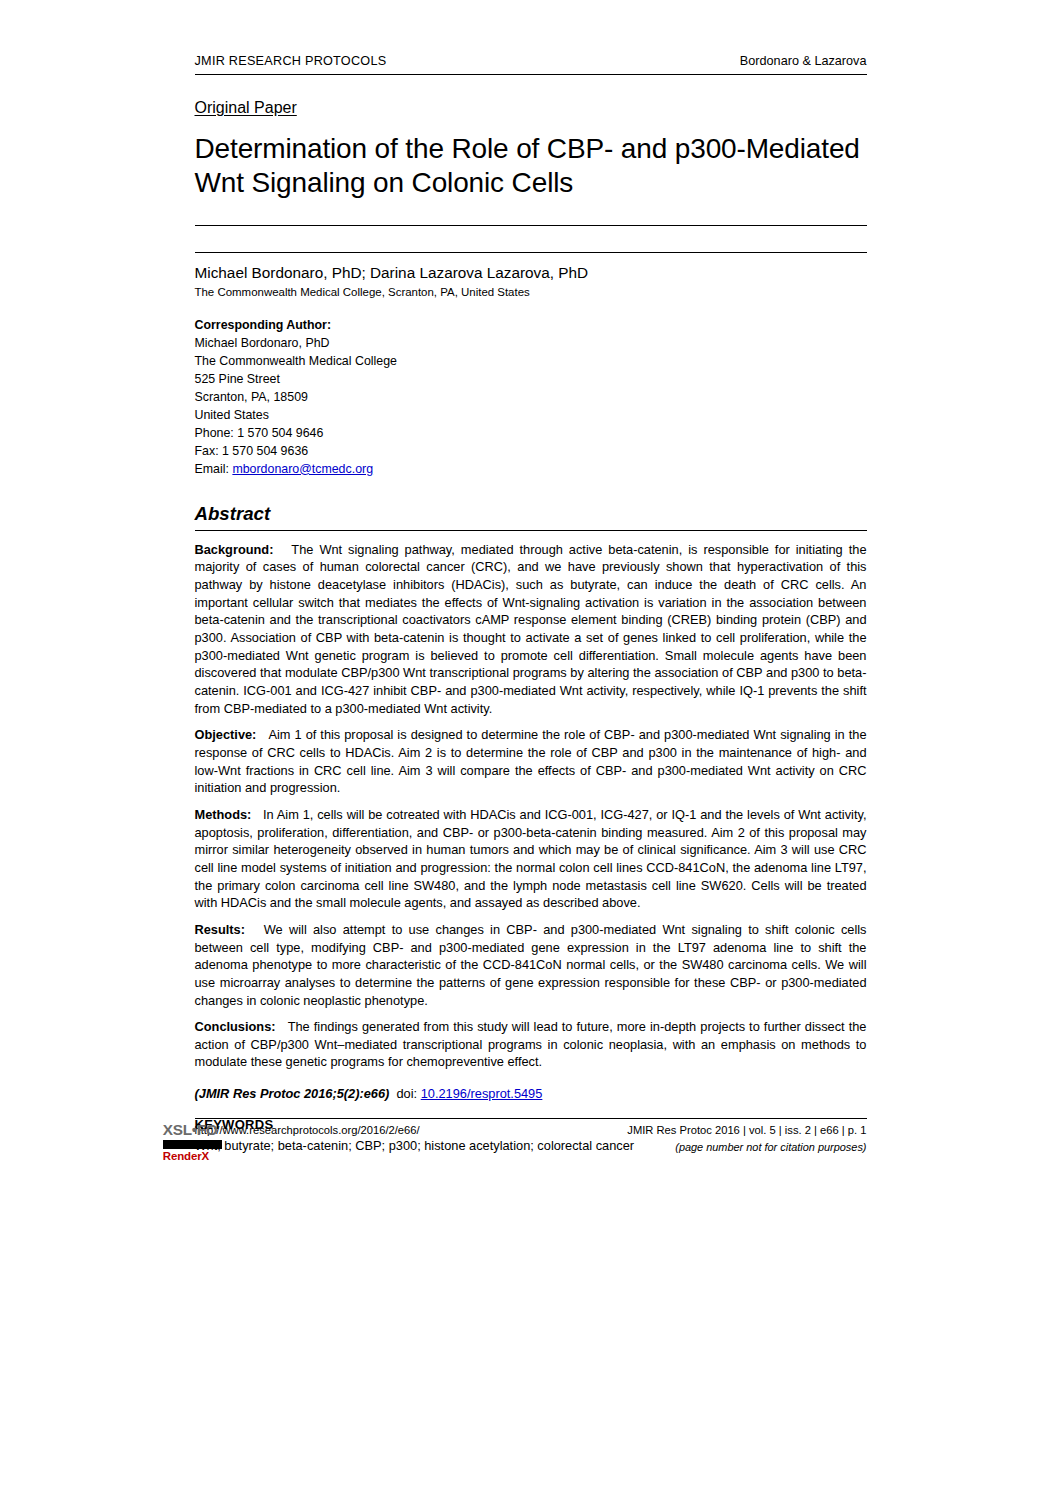JMIR RESEARCH PROTOCOLS
Bordonaro & Lazarova
Original Paper
Determination of the Role of CBP- and p300-Mediated Wnt Signaling on Colonic Cells
Michael Bordonaro, PhD; Darina Lazarova Lazarova, PhD
The Commonwealth Medical College, Scranton, PA, United States
Corresponding Author:
Michael Bordonaro, PhD
The Commonwealth Medical College
525 Pine Street
Scranton, PA, 18509
United States
Phone: 1 570 504 9646
Fax: 1 570 504 9636
Email: mbordonaro@tcmedc.org
Abstract
Background: The Wnt signaling pathway, mediated through active beta-catenin, is responsible for initiating the majority of cases of human colorectal cancer (CRC), and we have previously shown that hyperactivation of this pathway by histone deacetylase inhibitors (HDACis), such as butyrate, can induce the death of CRC cells. An important cellular switch that mediates the effects of Wnt-signaling activation is variation in the association between beta-catenin and the transcriptional coactivators cAMP response element binding (CREB) binding protein (CBP) and p300. Association of CBP with beta-catenin is thought to activate a set of genes linked to cell proliferation, while the p300-mediated Wnt genetic program is believed to promote cell differentiation. Small molecule agents have been discovered that modulate CBP/p300 Wnt transcriptional programs by altering the association of CBP and p300 to beta-catenin. ICG-001 and ICG-427 inhibit CBP- and p300-mediated Wnt activity, respectively, while IQ-1 prevents the shift from CBP-mediated to a p300-mediated Wnt activity.
Objective: Aim 1 of this proposal is designed to determine the role of CBP- and p300-mediated Wnt signaling in the response of CRC cells to HDACis. Aim 2 is to determine the role of CBP and p300 in the maintenance of high- and low-Wnt fractions in CRC cell line. Aim 3 will compare the effects of CBP- and p300-mediated Wnt activity on CRC initiation and progression.
Methods: In Aim 1, cells will be cotreated with HDACis and ICG-001, ICG-427, or IQ-1 and the levels of Wnt activity, apoptosis, proliferation, differentiation, and CBP- or p300-beta-catenin binding measured. Aim 2 of this proposal may mirror similar heterogeneity observed in human tumors and which may be of clinical significance. Aim 3 will use CRC cell line model systems of initiation and progression: the normal colon cell lines CCD-841CoN, the adenoma line LT97, the primary colon carcinoma cell line SW480, and the lymph node metastasis cell line SW620. Cells will be treated with HDACis and the small molecule agents, and assayed as described above.
Results: We will also attempt to use changes in CBP- and p300-mediated Wnt signaling to shift colonic cells between cell type, modifying CBP- and p300-mediated gene expression in the LT97 adenoma line to shift the adenoma phenotype to more characteristic of the CCD-841CoN normal cells, or the SW480 carcinoma cells. We will use microarray analyses to determine the patterns of gene expression responsible for these CBP- or p300-mediated changes in colonic neoplastic phenotype.
Conclusions: The findings generated from this study will lead to future, more in-depth projects to further dissect the action of CBP/p300 Wnt–mediated transcriptional programs in colonic neoplasia, with an emphasis on methods to modulate these genetic programs for chemopreventive effect.
(JMIR Res Protoc 2016;5(2):e66) doi: 10.2196/resprot.5495
KEYWORDS
Wnt; butyrate; beta-catenin; CBP; p300; histone acetylation; colorectal cancer
http://www.researchprotocols.org/2016/2/e66/
JMIR Res Protoc 2016 | vol. 5 | iss. 2 | e66 | p. 1
(page number not for citation purposes)
XSL•FO
RenderX